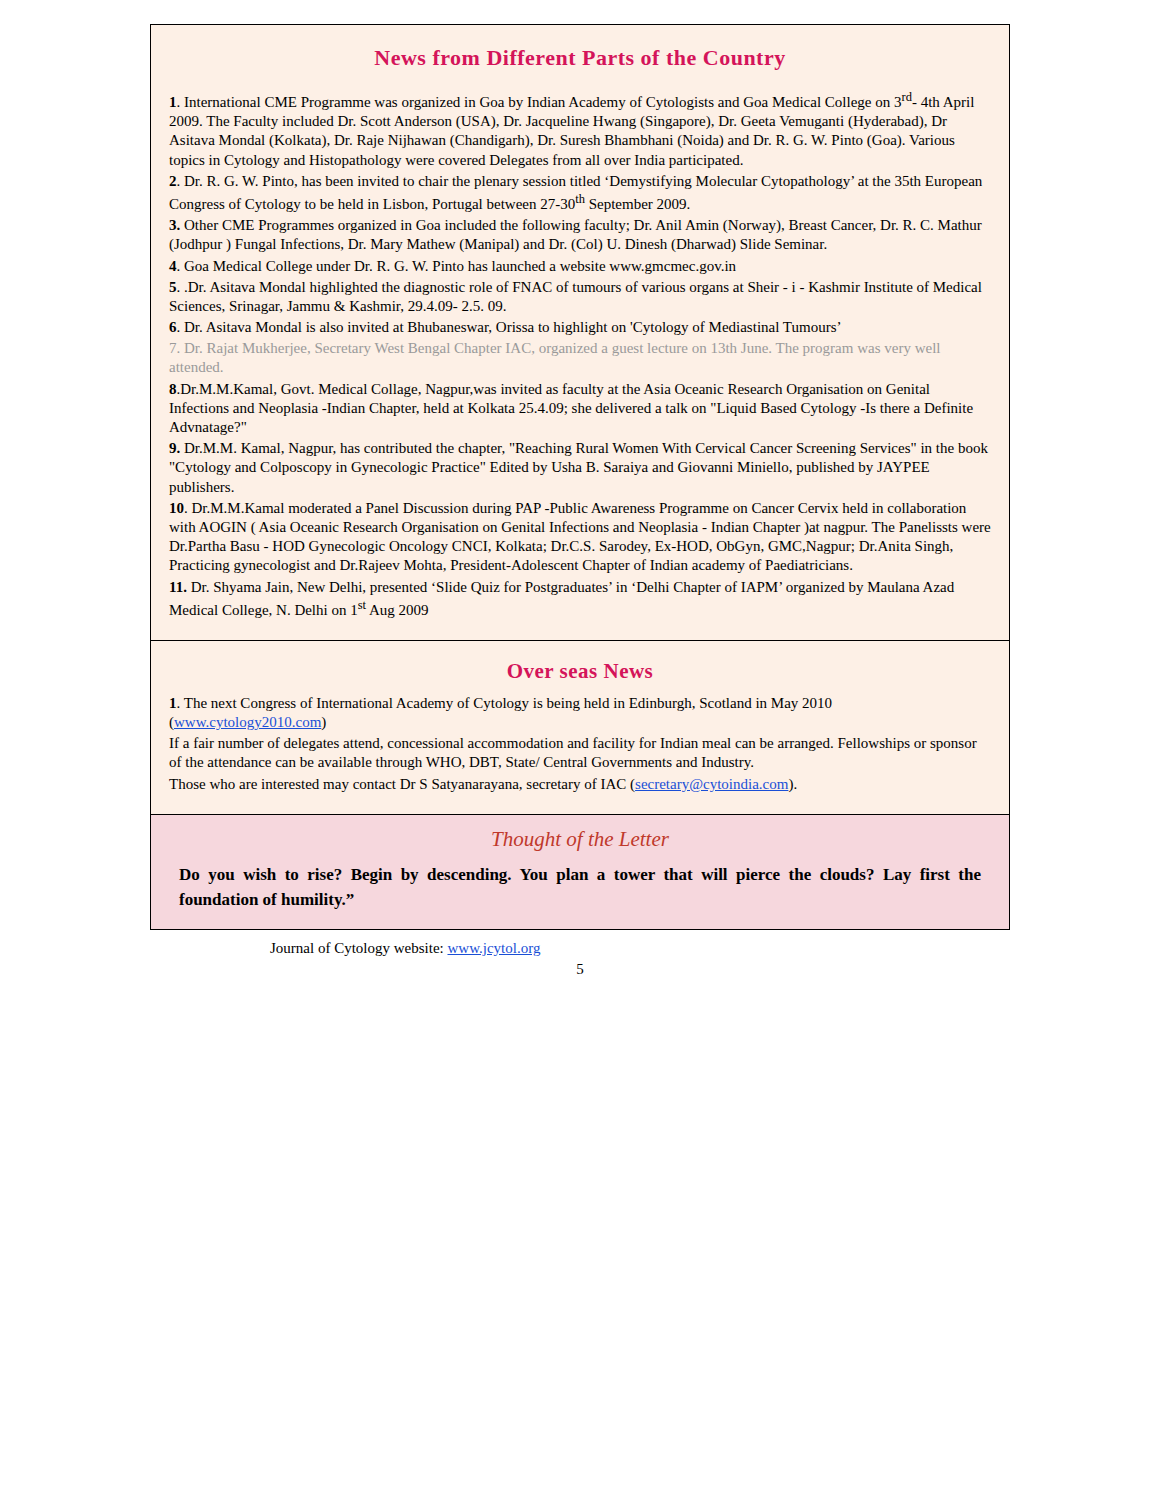News from Different Parts of the Country
1. International CME Programme was organized in Goa by Indian Academy of Cytologists and Goa Medical College on 3rd- 4th April 2009. The Faculty included Dr. Scott Anderson (USA), Dr. Jacqueline Hwang (Singapore), Dr. Geeta Vemuganti (Hyderabad), Dr Asitava Mondal (Kolkata), Dr. Raje Nijhawan (Chandigarh), Dr. Suresh Bhambhani (Noida) and Dr. R. G. W. Pinto (Goa). Various topics in Cytology and Histopathology were covered Delegates from all over India participated.
2. Dr. R. G. W. Pinto, has been invited to chair the plenary session titled ‘Demystifying Molecular Cytopathology’ at the 35th European Congress of Cytology to be held in Lisbon, Portugal between 27-30th September 2009.
3. Other CME Programmes organized in Goa included the following faculty; Dr. Anil Amin (Norway), Breast Cancer, Dr. R. C. Mathur (Jodhpur ) Fungal Infections, Dr. Mary Mathew (Manipal) and Dr. (Col) U. Dinesh (Dharwad) Slide Seminar.
4. Goa Medical College under Dr. R. G. W. Pinto has launched a website www.gmcmec.gov.in
5. .Dr. Asitava Mondal highlighted the diagnostic role of FNAC of tumours of various organs at Sheir - i - Kashmir Institute of Medical Sciences, Srinagar, Jammu & Kashmir, 29.4.09- 2.5. 09.
6. Dr. Asitava Mondal is also invited at Bhubaneswar, Orissa to highlight on 'Cytology of Mediastinal Tumours’
7. Dr. Rajat Mukherjee, Secretary West Bengal Chapter IAC, organized a guest lecture on 13th June. The program was very well attended.
8.Dr.M.M.Kamal, Govt. Medical Collage, Nagpur,was invited as faculty at the Asia Oceanic Research Organisation on Genital Infections and Neoplasia -Indian Chapter, held at Kolkata 25.4.09; she delivered a talk on "Liquid Based Cytology -Is there a Definite Advnatage?"
9. Dr.M.M. Kamal, Nagpur, has contributed the chapter, "Reaching Rural Women With Cervical Cancer Screening Services" in the book "Cytology and Colposcopy in Gynecologic Practice" Edited by Usha B. Saraiya and Giovanni Miniello, published by JAYPEE publishers.
10. Dr.M.M.Kamal moderated a Panel Discussion during PAP -Public Awareness Programme on Cancer Cervix held in collaboration with AOGIN ( Asia Oceanic Research Organisation on Genital Infections and Neoplasia - Indian Chapter )at nagpur. The Panelissts were Dr.Partha Basu - HOD Gynecologic Oncology CNCI, Kolkata; Dr.C.S. Sarodey, Ex-HOD, ObGyn, GMC,Nagpur; Dr.Anita Singh, Practicing gynecologist and Dr.Rajeev Mohta, President-Adolescent Chapter of Indian academy of Paediatricians.
11. Dr. Shyama Jain, New Delhi, presented ‘Slide Quiz for Postgraduates’ in ‘Delhi Chapter of IAPM’ organized by Maulana Azad Medical College, N. Delhi on 1st Aug 2009
Over seas News
1. The next Congress of International Academy of Cytology is being held in Edinburgh, Scotland in May 2010 (www.cytology2010.com)
If a fair number of delegates attend, concessional accommodation and facility for Indian meal can be arranged. Fellowships or sponsor of the attendance can be available through WHO, DBT, State/ Central Governments and Industry.
Those who are interested may contact Dr S Satyanarayana, secretary of IAC (secretary@cytoindia.com).
Thought of the Letter
Do you wish to rise? Begin by descending. You plan a tower that will pierce the clouds? Lay first the foundation of humility.”
Journal of Cytology website: www.jcytol.org
5